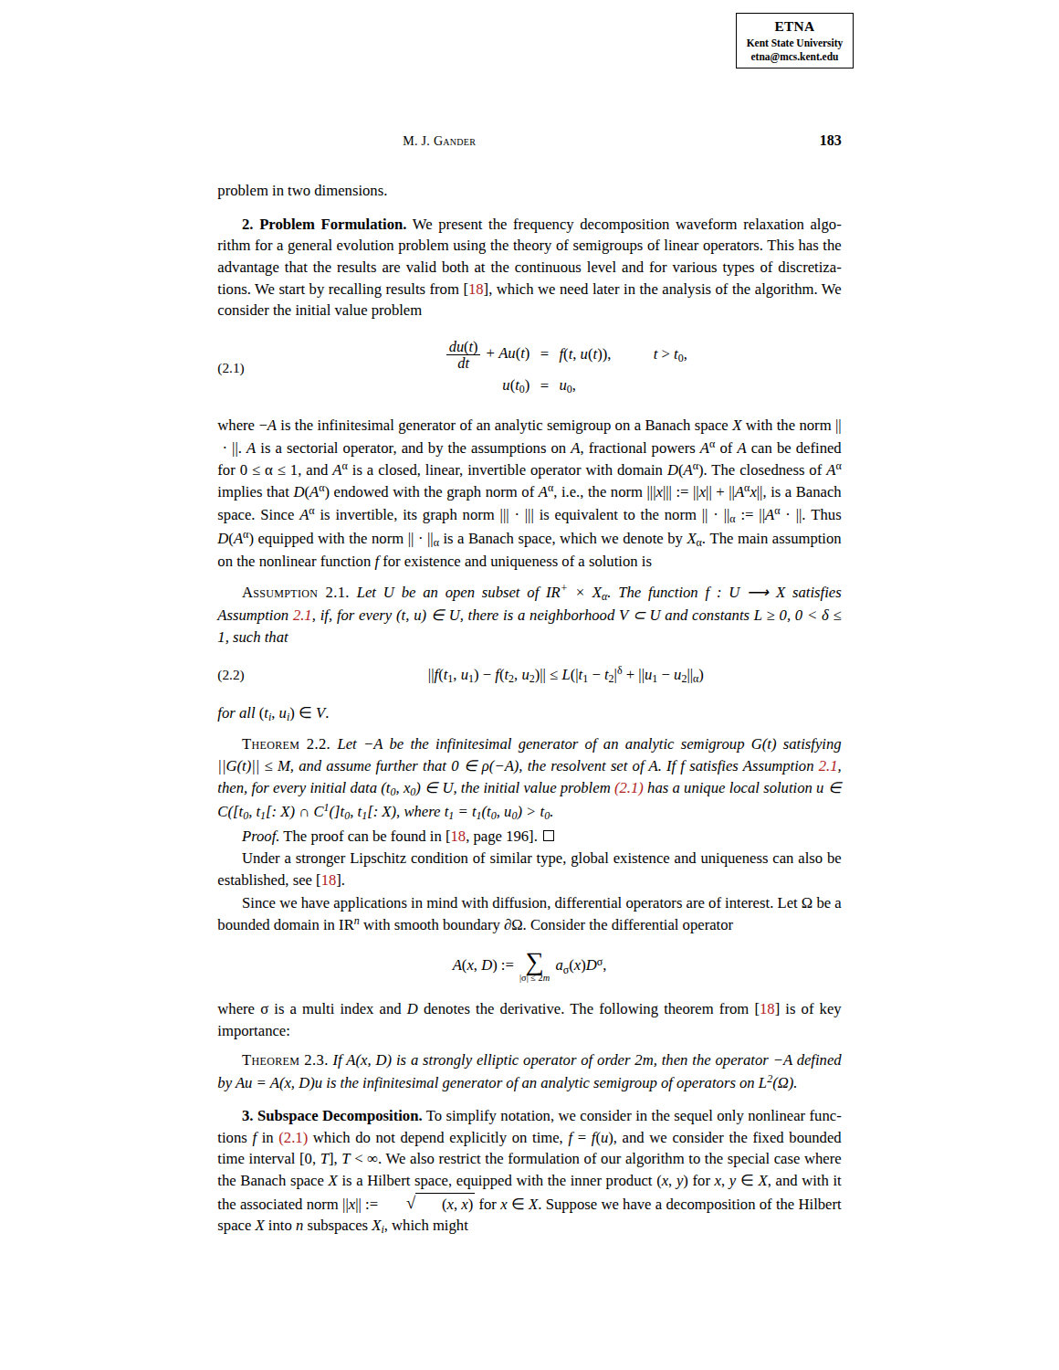ETNA
Kent State University
etna@mcs.kent.edu
M. J. Gander 183
problem in two dimensions.
2. Problem Formulation. We present the frequency decomposition waveform relaxation algorithm for a general evolution problem using the theory of semigroups of linear operators. This has the advantage that the results are valid both at the continuous level and for various types of discretizations. We start by recalling results from [18], which we need later in the analysis of the algorithm. We consider the initial value problem
(2.1)
| du ( t ) dt + Au ( t ) | = | f ( t , u ( t )), | t > t 0 , |
| u ( t 0 ) | = | u 0 , | |
where −A is the infinitesimal generator of an analytic semigroup on a Banach space X with the norm || · ||. A is a sectorial operator, and by the assumptions on A, fractional powers Aα of A can be defined for 0 ≤ α ≤ 1, and Aα is a closed, linear, invertible operator with domain D(Aα). The closedness of Aα implies that D(Aα) endowed with the graph norm of Aα, i.e., the norm |||x||| := ||x|| + ||Aαx||, is a Banach space. Since Aα is invertible, its graph norm ||| · ||| is equivalent to the norm || · ||α := ||Aα · ||. Thus D(Aα) equipped with the norm || · ||α is a Banach space, which we denote by Xα. The main assumption on the nonlinear function f for existence and uniqueness of a solution is
Assumption 2.1. Let U be an open subset of IR+ × Xα. The function f : U ⟶ X satisfies Assumption 2.1, if, for every (t, u) ∈ U, there is a neighborhood V ⊂ U and constants L ≥ 0, 0 < δ ≤ 1, such that
(2.2)
||f(t 1, u 1) − f(t 2, u 2)|| ≤ L(|t 1 − t 2|δ + ||u 1 − u 2||α)
for all (ti, ui) ∈ V.
Theorem 2.2. Let −A be the infinitesimal generator of an analytic semigroup G(t) satisfying ||G(t)|| ≤ M, and assume further that 0 ∈ ρ(−A), the resolvent set of A. If f satisfies Assumption 2.1, then, for every initial data (t 0, x 0) ∈ U, the initial value problem (2.1) has a unique local solution u ∈ C([t 0, t 1[: X) ∩ C 1(]t 0, t 1[: X), where t 1 = t 1(t 0, u 0) > t 0.
Proof. The proof can be found in [18, page 196].
Under a stronger Lipschitz condition of similar type, global existence and uniqueness can also be established, see [18].
Since we have applications in mind with diffusion, differential operators are of interest. Let Ω be a bounded domain in IRn with smooth boundary ∂Ω. Consider the differential operator
A(x, D) := ∑|σ| ≤ 2m aσ(x)Dσ,
where σ is a multi index and D denotes the derivative. The following theorem from [18] is of key importance:
Theorem 2.3. If A(x, D) is a strongly elliptic operator of order 2m, then the operator −A defined by Au = A(x, D)u is the infinitesimal generator of an analytic semigroup of operators on L 2(Ω).
3. Subspace Decomposition. To simplify notation, we consider in the sequel only nonlinear functions f in (2.1) which do not depend explicitly on time, f = f(u), and we consider the fixed bounded time interval [0, T], T < ∞. We also restrict the formulation of our algorithm to the special case where the Banach space X is a Hilbert space, equipped with the inner product (x, y) for x, y ∈ X, and with it the associated norm ||x|| := (x, x) for x ∈ X. Suppose we have a decomposition of the Hilbert space X into n subspaces Xi, which might